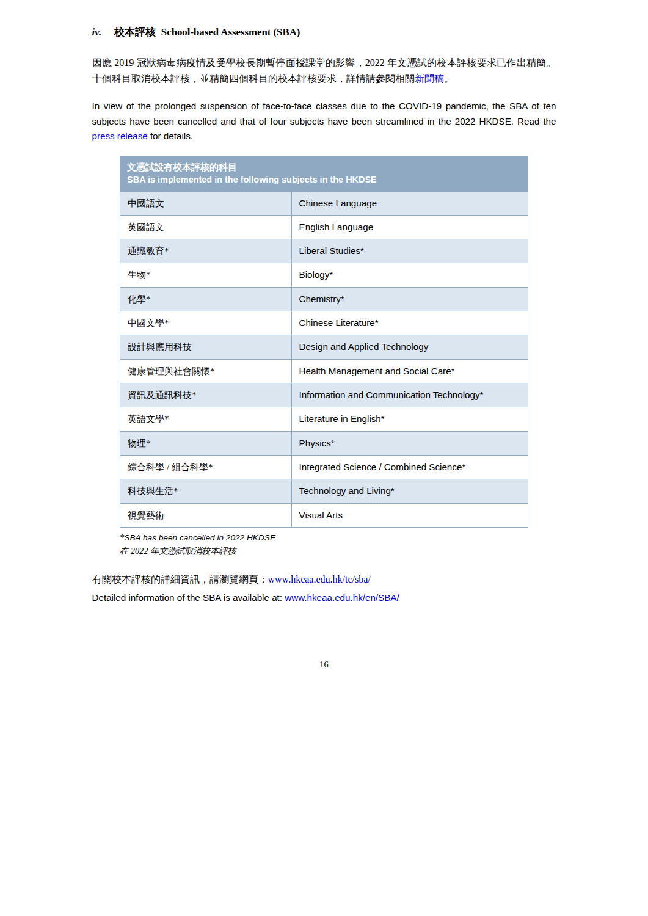iv. 校本評核 School-based Assessment (SBA)
因應 2019 冠狀病毒病疫情及受學校長期暫停面授課堂的影響，2022 年文憑試的校本評核要求已作出精簡。十個科目取消校本評核，並精簡四個科目的校本評核要求，詳情請參閱相關新聞稿。
In view of the prolonged suspension of face-to-face classes due to the COVID-19 pandemic, the SBA of ten subjects have been cancelled and that of four subjects have been streamlined in the 2022 HKDSE. Read the press release for details.
文憑試設有校本評核的科目 SBA is implemented in the following subjects in the HKDSE
| 中國語文 | Chinese Language |
| 英國語文 | English Language |
| 通識教育* | Liberal Studies* |
| 生物* | Biology* |
| 化學* | Chemistry* |
| 中國文學* | Chinese Literature* |
| 設計與應用科技 | Design and Applied Technology |
| 健康管理與社會關懷* | Health Management and Social Care* |
| 資訊及通訊科技* | Information and Communication Technology* |
| 英語文學* | Literature in English* |
| 物理* | Physics* |
| 綜合科學 / 組合科學* | Integrated Science / Combined Science* |
| 科技與生活* | Technology and Living* |
| 視覺藝術 | Visual Arts |
*SBA has been cancelled in 2022 HKDSE
在 2022 年文憑試取消校本評核
有關校本評核的詳細資訊，請瀏覽網頁：www.hkeaa.edu.hk/tc/sba/
Detailed information of the SBA is available at: www.hkeaa.edu.hk/en/SBA/
16